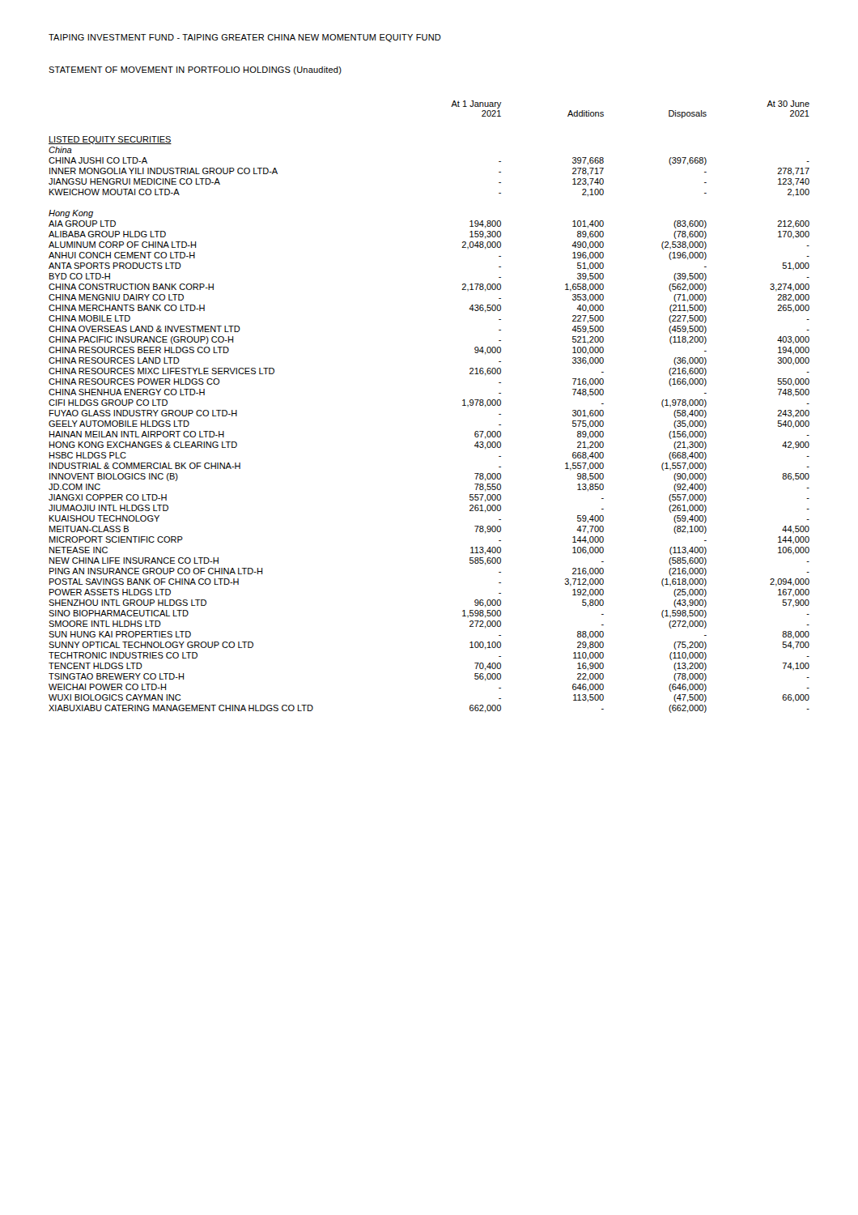TAIPING INVESTMENT FUND - TAIPING GREATER CHINA NEW MOMENTUM EQUITY FUND
STATEMENT OF MOVEMENT IN PORTFOLIO HOLDINGS (Unaudited)
| | At 1 January | | | At 30 June |
| --- | --- | --- | --- | --- |
| | 2021 | Additions | Disposals | 2021 |
| LISTED EQUITY SECURITIES | | | | |
| China | | | | |
| CHINA JUSHI CO LTD-A | - | 397,668 | (397,668) | - |
| INNER MONGOLIA YILI INDUSTRIAL GROUP CO LTD-A | - | 278,717 | - | 278,717 |
| JIANGSU HENGRUI MEDICINE CO LTD-A | - | 123,740 | - | 123,740 |
| KWEICHOW MOUTAI CO LTD-A | - | 2,100 | - | 2,100 |
| Hong Kong | | | | |
| AIA GROUP LTD | 194,800 | 101,400 | (83,600) | 212,600 |
| ALIBABA GROUP HLDG LTD | 159,300 | 89,600 | (78,600) | 170,300 |
| ALUMINUM CORP OF CHINA LTD-H | 2,048,000 | 490,000 | (2,538,000) | - |
| ANHUI CONCH CEMENT CO LTD-H | - | 196,000 | (196,000) | - |
| ANTA SPORTS PRODUCTS LTD | - | 51,000 | - | 51,000 |
| BYD CO LTD-H | - | 39,500 | (39,500) | - |
| CHINA CONSTRUCTION BANK CORP-H | 2,178,000 | 1,658,000 | (562,000) | 3,274,000 |
| CHINA MENGNIU DAIRY CO LTD | - | 353,000 | (71,000) | 282,000 |
| CHINA MERCHANTS BANK CO LTD-H | 436,500 | 40,000 | (211,500) | 265,000 |
| CHINA MOBILE LTD | - | 227,500 | (227,500) | - |
| CHINA OVERSEAS LAND & INVESTMENT LTD | - | 459,500 | (459,500) | - |
| CHINA PACIFIC INSURANCE (GROUP) CO-H | - | 521,200 | (118,200) | 403,000 |
| CHINA RESOURCES BEER HLDGS CO LTD | 94,000 | 100,000 | - | 194,000 |
| CHINA RESOURCES LAND LTD | - | 336,000 | (36,000) | 300,000 |
| CHINA RESOURCES MIXC LIFESTYLE SERVICES LTD | 216,600 | - | (216,600) | - |
| CHINA RESOURCES POWER HLDGS CO | - | 716,000 | (166,000) | 550,000 |
| CHINA SHENHUA ENERGY CO LTD-H | - | 748,500 | - | 748,500 |
| CIFI HLDGS GROUP CO LTD | 1,978,000 | - | (1,978,000) | - |
| FUYAO GLASS INDUSTRY GROUP CO LTD-H | - | 301,600 | (58,400) | 243,200 |
| GEELY AUTOMOBILE HLDGS LTD | - | 575,000 | (35,000) | 540,000 |
| HAINAN MEILAN INTL AIRPORT CO LTD-H | 67,000 | 89,000 | (156,000) | - |
| HONG KONG EXCHANGES & CLEARING LTD | 43,000 | 21,200 | (21,300) | 42,900 |
| HSBC HLDGS PLC | - | 668,400 | (668,400) | - |
| INDUSTRIAL & COMMERCIAL BK OF CHINA-H | - | 1,557,000 | (1,557,000) | - |
| INNOVENT BIOLOGICS INC (B) | 78,000 | 98,500 | (90,000) | 86,500 |
| JD.COM INC | 78,550 | 13,850 | (92,400) | - |
| JIANGXI COPPER CO LTD-H | 557,000 | - | (557,000) | - |
| JIUMAOJIU INTL HLDGS LTD | 261,000 | - | (261,000) | - |
| KUAISHOU TECHNOLOGY | - | 59,400 | (59,400) | - |
| MEITUAN-CLASS B | 78,900 | 47,700 | (82,100) | 44,500 |
| MICROPORT SCIENTIFIC CORP | - | 144,000 | - | 144,000 |
| NETEASE INC | 113,400 | 106,000 | (113,400) | 106,000 |
| NEW CHINA LIFE INSURANCE CO LTD-H | 585,600 | - | (585,600) | - |
| PING AN INSURANCE GROUP CO OF CHINA LTD-H | - | 216,000 | (216,000) | - |
| POSTAL SAVINGS BANK OF CHINA CO LTD-H | - | 3,712,000 | (1,618,000) | 2,094,000 |
| POWER ASSETS HLDGS LTD | - | 192,000 | (25,000) | 167,000 |
| SHENZHOU INTL GROUP HLDGS LTD | 96,000 | 5,800 | (43,900) | 57,900 |
| SINO BIOPHARMACEUTICAL LTD | 1,598,500 | - | (1,598,500) | - |
| SMOORE INTL HLDHS LTD | 272,000 | - | (272,000) | - |
| SUN HUNG KAI PROPERTIES LTD | - | 88,000 | - | 88,000 |
| SUNNY OPTICAL TECHNOLOGY GROUP CO LTD | 100,100 | 29,800 | (75,200) | 54,700 |
| TECHTRONIC INDUSTRIES CO LTD | - | 110,000 | (110,000) | - |
| TENCENT HLDGS LTD | 70,400 | 16,900 | (13,200) | 74,100 |
| TSINGTAO BREWERY CO LTD-H | 56,000 | 22,000 | (78,000) | - |
| WEICHAI POWER CO LTD-H | - | 646,000 | (646,000) | - |
| WUXI BIOLOGICS CAYMAN INC | - | 113,500 | (47,500) | 66,000 |
| XIABUXIABU CATERING MANAGEMENT CHINA HLDGS CO LTD | 662,000 | - | (662,000) | - |